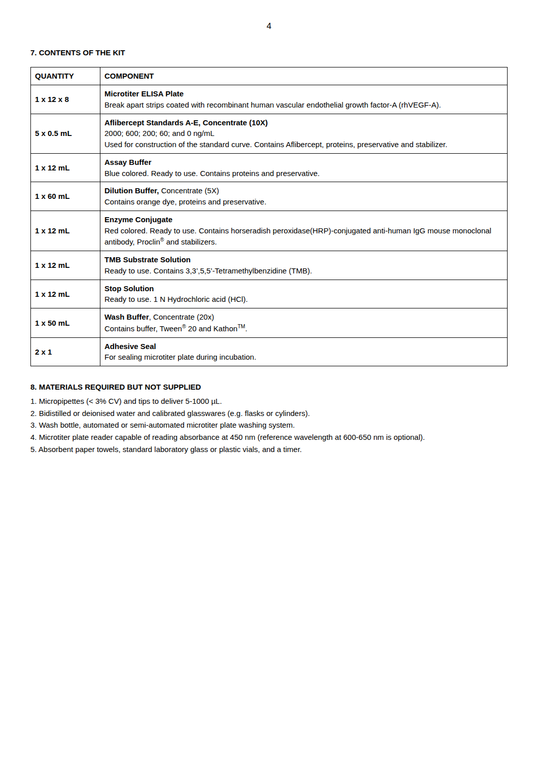4
7. CONTENTS OF THE KIT
| QUANTITY | COMPONENT |
| --- | --- |
| 1 x 12 x 8 | Microtiter ELISA Plate Break apart strips coated with recombinant human vascular endothelial growth factor-A (rhVEGF-A). |
| 5 x 0.5 mL | Aflibercept Standards A-E, Concentrate (10X) 2000; 600; 200; 60; and 0 ng/mL Used for construction of the standard curve. Contains Aflibercept, proteins, preservative and stabilizer. |
| 1 x 12 mL | Assay Buffer Blue colored. Ready to use. Contains proteins and preservative. |
| 1 x 60 mL | Dilution Buffer, Concentrate (5X) Contains orange dye, proteins and preservative. |
| 1 x 12 mL | Enzyme Conjugate Red colored. Ready to use. Contains horseradish peroxidase(HRP)-conjugated anti-human IgG mouse monoclonal antibody, Proclin ® and stabilizers. |
| 1 x 12 mL | TMB Substrate Solution Ready to use. Contains 3,3’,5,5’-Tetramethylbenzidine (TMB). |
| 1 x 12 mL | Stop Solution Ready to use. 1 N Hydrochloric acid (HCl). |
| 1 x 50 mL | Wash Buffer , Concentrate (20x) Contains buffer, Tween ® 20 and Kathon TM . |
| 2 x 1 | Adhesive Seal For sealing microtiter plate during incubation. |
8. MATERIALS REQUIRED BUT NOT SUPPLIED
1. Micropipettes (< 3% CV) and tips to deliver 5-1000 µL.
2. Bidistilled or deionised water and calibrated glasswares (e.g. flasks or cylinders).
3. Wash bottle, automated or semi-automated microtiter plate washing system.
4. Microtiter plate reader capable of reading absorbance at 450 nm (reference wavelength at 600-650 nm is optional).
5. Absorbent paper towels, standard laboratory glass or plastic vials, and a timer.